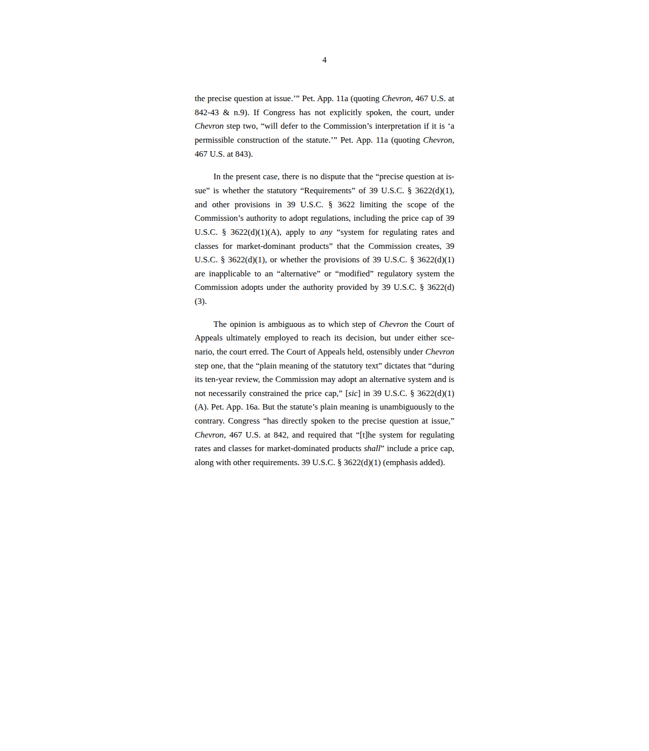4
the precise question at issue.’” Pet. App. 11a (quoting Chevron, 467 U.S. at 842-43 & n.9). If Congress has not explicitly spoken, the court, under Chevron step two, “will defer to the Commission’s interpretation if it is ‘a permissible construction of the statute.’” Pet. App. 11a (quoting Chevron, 467 U.S. at 843).
In the present case, there is no dispute that the “precise question at issue” is whether the statutory “Requirements” of 39 U.S.C. § 3622(d)(1), and other provisions in 39 U.S.C. § 3622 limiting the scope of the Commission’s authority to adopt regulations, including the price cap of 39 U.S.C. § 3622(d)(1)(A), apply to any “system for regulating rates and classes for market-dominant products” that the Commission creates, 39 U.S.C. § 3622(d)(1), or whether the provisions of 39 U.S.C. § 3622(d)(1) are inapplicable to an “alternative” or “modified” regulatory system the Commission adopts under the authority provided by 39 U.S.C. § 3622(d)(3).
The opinion is ambiguous as to which step of Chevron the Court of Appeals ultimately employed to reach its decision, but under either scenario, the court erred. The Court of Appeals held, ostensibly under Chevron step one, that the “plain meaning of the statutory text” dictates that “during its ten-year review, the Commission may adopt an alternative system and is not necessarily constrained the price cap,” [sic] in 39 U.S.C. § 3622(d)(1)(A). Pet. App. 16a. But the statute’s plain meaning is unambiguously to the contrary. Congress “has directly spoken to the precise question at issue,” Chevron, 467 U.S. at 842, and required that “[t]he system for regulating rates and classes for market-dominated products shall” include a price cap, along with other requirements. 39 U.S.C. § 3622(d)(1) (emphasis added).